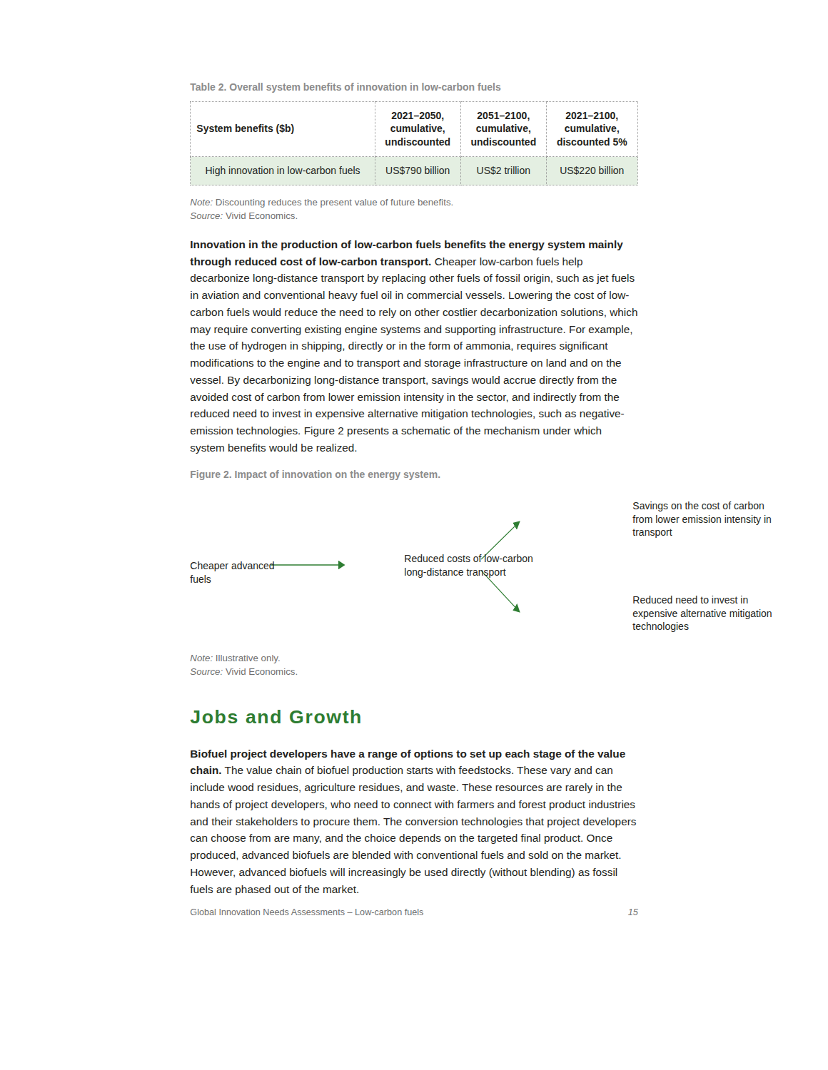Table 2. Overall system benefits of innovation in low-carbon fuels
| System benefits ($b) | 2021–2050, cumulative, undiscounted | 2051–2100, cumulative, undiscounted | 2021–2100, cumulative, discounted 5% |
| --- | --- | --- | --- |
| High innovation in low-carbon fuels | US$790 billion | US$2 trillion | US$220 billion |
Note: Discounting reduces the present value of future benefits.
Source: Vivid Economics.
Innovation in the production of low-carbon fuels benefits the energy system mainly through reduced cost of low-carbon transport. Cheaper low-carbon fuels help decarbonize long-distance transport by replacing other fuels of fossil origin, such as jet fuels in aviation and conventional heavy fuel oil in commercial vessels. Lowering the cost of low-carbon fuels would reduce the need to rely on other costlier decarbonization solutions, which may require converting existing engine systems and supporting infrastructure. For example, the use of hydrogen in shipping, directly or in the form of ammonia, requires significant modifications to the engine and to transport and storage infrastructure on land and on the vessel. By decarbonizing long-distance transport, savings would accrue directly from the avoided cost of carbon from lower emission intensity in the sector, and indirectly from the reduced need to invest in expensive alternative mitigation technologies, such as negative-emission technologies. Figure 2 presents a schematic of the mechanism under which system benefits would be realized.
Figure 2. Impact of innovation on the energy system.
Cheaper advanced fuels
Reduced costs of low-carbon long-distance transport
Savings on the cost of carbon from lower emission intensity in transport
Reduced need to invest in expensive alternative mitigation technologies
Note: Illustrative only.
Source: Vivid Economics.
Jobs and Growth
Biofuel project developers have a range of options to set up each stage of the value chain. The value chain of biofuel production starts with feedstocks. These vary and can include wood residues, agriculture residues, and waste. These resources are rarely in the hands of project developers, who need to connect with farmers and forest product industries and their stakeholders to procure them. The conversion technologies that project developers can choose from are many, and the choice depends on the targeted final product. Once produced, advanced biofuels are blended with conventional fuels and sold on the market. However, advanced biofuels will increasingly be used directly (without blending) as fossil fuels are phased out of the market.
Global Innovation Needs Assessments – Low-carbon fuels 15